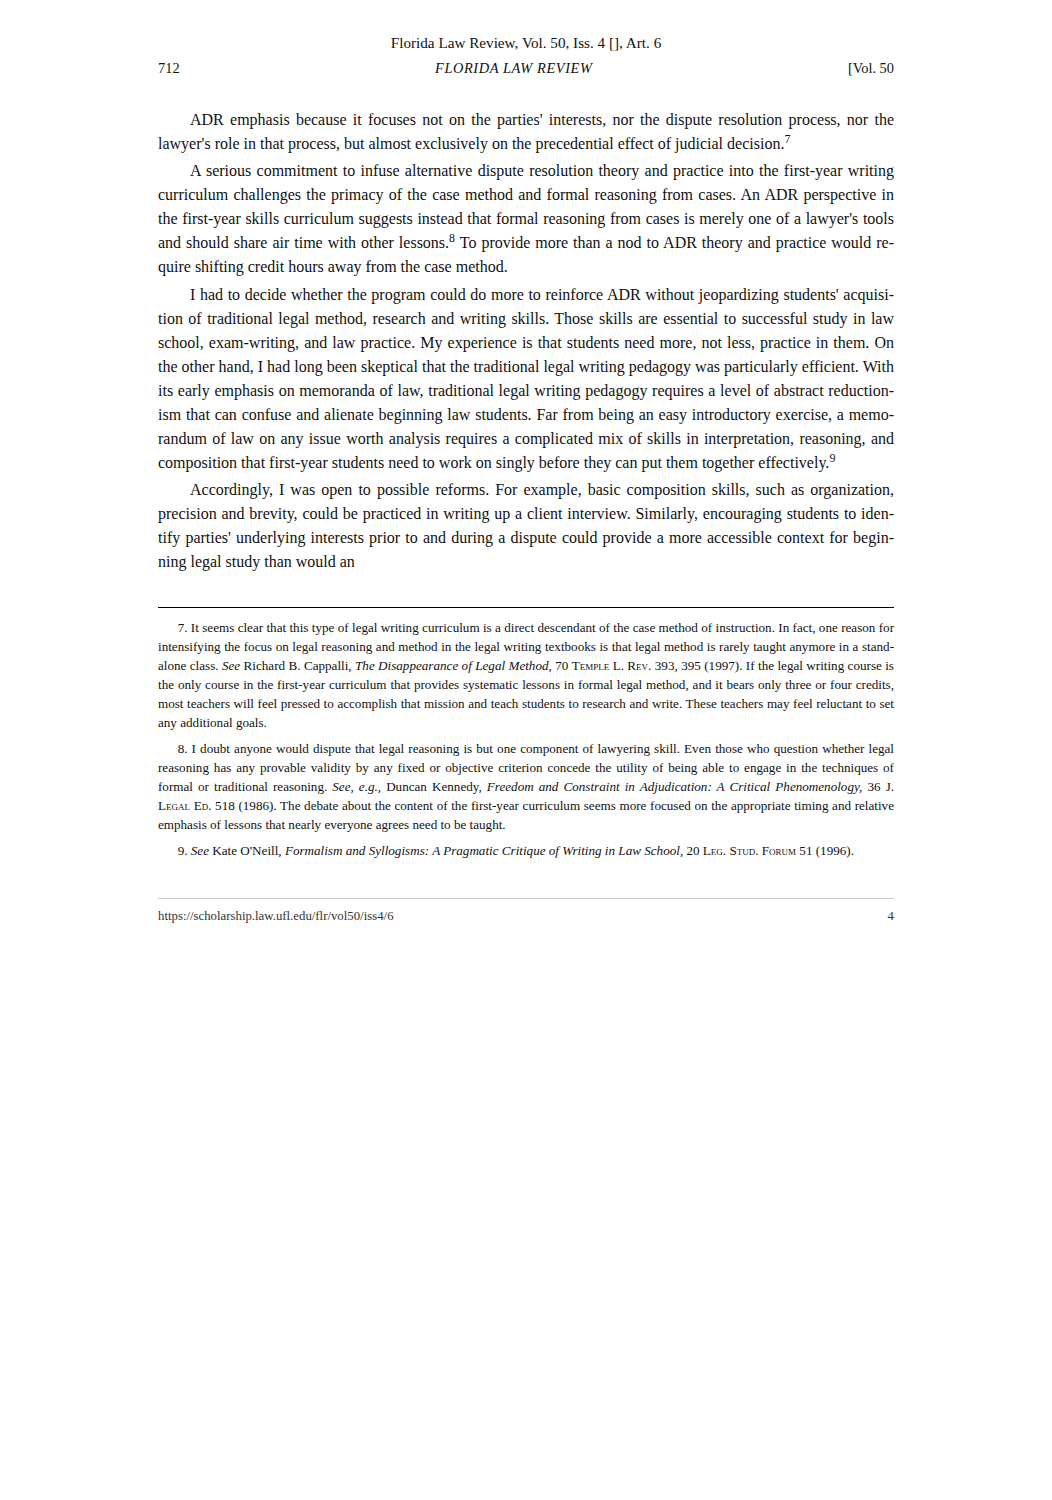Florida Law Review, Vol. 50, Iss. 4 [], Art. 6
712 Florida Law Review [Vol. 50
ADR emphasis because it focuses not on the parties' interests, nor the dispute resolution process, nor the lawyer's role in that process, but almost exclusively on the precedential effect of judicial decision.7
A serious commitment to infuse alternative dispute resolution theory and practice into the first-year writing curriculum challenges the primacy of the case method and formal reasoning from cases. An ADR perspective in the first-year skills curriculum suggests instead that formal reasoning from cases is merely one of a lawyer's tools and should share air time with other lessons.8 To provide more than a nod to ADR theory and practice would require shifting credit hours away from the case method.
I had to decide whether the program could do more to reinforce ADR without jeopardizing students' acquisition of traditional legal method, research and writing skills. Those skills are essential to successful study in law school, exam-writing, and law practice. My experience is that students need more, not less, practice in them. On the other hand, I had long been skeptical that the traditional legal writing pedagogy was particularly efficient. With its early emphasis on memoranda of law, traditional legal writing pedagogy requires a level of abstract reductionism that can confuse and alienate beginning law students. Far from being an easy introductory exercise, a memorandum of law on any issue worth analysis requires a complicated mix of skills in interpretation, reasoning, and composition that first-year students need to work on singly before they can put them together effectively.9
Accordingly, I was open to possible reforms. For example, basic composition skills, such as organization, precision and brevity, could be practiced in writing up a client interview. Similarly, encouraging students to identify parties' underlying interests prior to and during a dispute could provide a more accessible context for beginning legal study than would an
7. It seems clear that this type of legal writing curriculum is a direct descendant of the case method of instruction. In fact, one reason for intensifying the focus on legal reasoning and method in the legal writing textbooks is that legal method is rarely taught anymore in a stand-alone class. See Richard B. Cappalli, The Disappearance of Legal Method, 70 Temple L. Rev. 393, 395 (1997). If the legal writing course is the only course in the first-year curriculum that provides systematic lessons in formal legal method, and it bears only three or four credits, most teachers will feel pressed to accomplish that mission and teach students to research and write. These teachers may feel reluctant to set any additional goals.
8. I doubt anyone would dispute that legal reasoning is but one component of lawyering skill. Even those who question whether legal reasoning has any provable validity by any fixed or objective criterion concede the utility of being able to engage in the techniques of formal or traditional reasoning. See, e.g., Duncan Kennedy, Freedom and Constraint in Adjudication: A Critical Phenomenology, 36 J. Legal Ed. 518 (1986). The debate about the content of the first-year curriculum seems more focused on the appropriate timing and relative emphasis of lessons that nearly everyone agrees need to be taught.
9. See Kate O'Neill, Formalism and Syllogisms: A Pragmatic Critique of Writing in Law School, 20 Leg. Stud. Forum 51 (1996).
https://scholarship.law.ufl.edu/flr/vol50/iss4/6 4